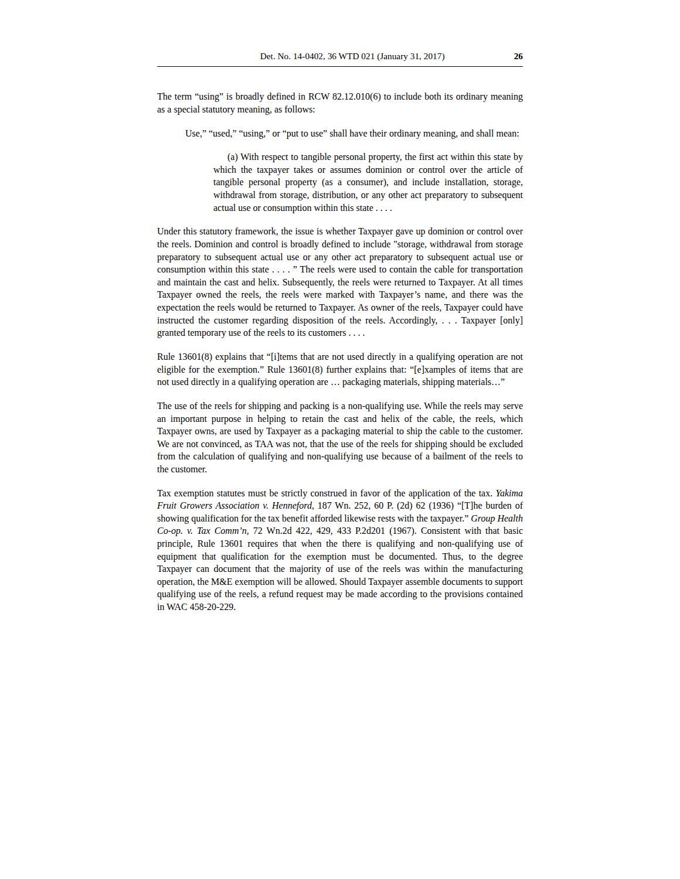Det. No. 14-0402, 36 WTD 021 (January 31, 2017)
26
The term “using” is broadly defined in RCW 82.12.010(6) to include both its ordinary meaning as a special statutory meaning, as follows:
Use,” “used,” “using,” or “put to use” shall have their ordinary meaning, and shall mean:
(a) With respect to tangible personal property, the first act within this state by which the taxpayer takes or assumes dominion or control over the article of tangible personal property (as a consumer), and include installation, storage, withdrawal from storage, distribution, or any other act preparatory to subsequent actual use or consumption within this state . . . .
Under this statutory framework, the issue is whether Taxpayer gave up dominion or control over the reels. Dominion and control is broadly defined to include "storage, withdrawal from storage preparatory to subsequent actual use or any other act preparatory to subsequent actual use or consumption within this state . . . . ” The reels were used to contain the cable for transportation and maintain the cast and helix. Subsequently, the reels were returned to Taxpayer. At all times Taxpayer owned the reels, the reels were marked with Taxpayer’s name, and there was the expectation the reels would be returned to Taxpayer. As owner of the reels, Taxpayer could have instructed the customer regarding disposition of the reels. Accordingly, . . . Taxpayer [only] granted temporary use of the reels to its customers . . . .
Rule 13601(8) explains that “[i]tems that are not used directly in a qualifying operation are not eligible for the exemption.” Rule 13601(8) further explains that: “[e]xamples of items that are not used directly in a qualifying operation are … packaging materials, shipping materials…”
The use of the reels for shipping and packing is a non-qualifying use. While the reels may serve an important purpose in helping to retain the cast and helix of the cable, the reels, which Taxpayer owns, are used by Taxpayer as a packaging material to ship the cable to the customer. We are not convinced, as TAA was not, that the use of the reels for shipping should be excluded from the calculation of qualifying and non-qualifying use because of a bailment of the reels to the customer.
Tax exemption statutes must be strictly construed in favor of the application of the tax. Yakima Fruit Growers Association v. Henneford, 187 Wn. 252, 60 P. (2d) 62 (1936) “[T]he burden of showing qualification for the tax benefit afforded likewise rests with the taxpayer.” Group Health Co-op. v. Tax Comm’n, 72 Wn.2d 422, 429, 433 P.2d201 (1967). Consistent with that basic principle, Rule 13601 requires that when the there is qualifying and non-qualifying use of equipment that qualification for the exemption must be documented. Thus, to the degree Taxpayer can document that the majority of use of the reels was within the manufacturing operation, the M&E exemption will be allowed. Should Taxpayer assemble documents to support qualifying use of the reels, a refund request may be made according to the provisions contained in WAC 458-20-229.